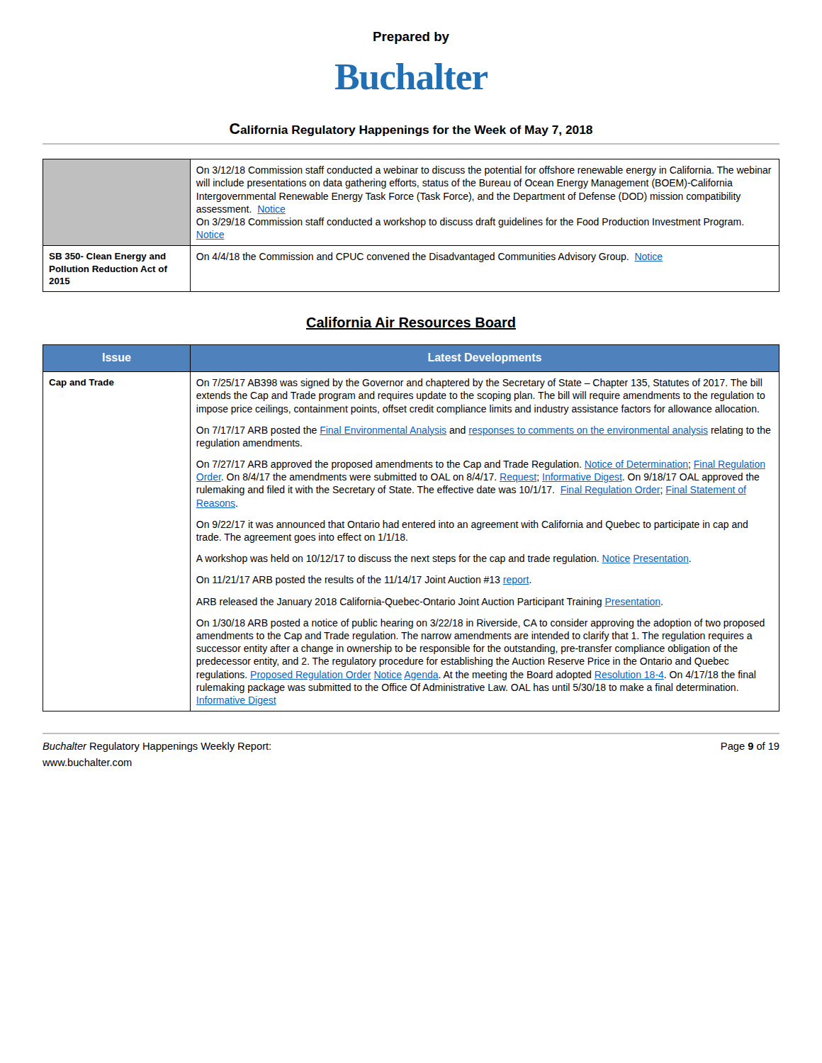Prepared by
Buchalter
California Regulatory Happenings for the Week of May 7, 2018
| | On 3/12/18 Commission staff conducted a webinar to discuss the potential for offshore renewable energy in California. The webinar will include presentations on data gathering efforts, status of the Bureau of Ocean Energy Management (BOEM)-California Intergovernmental Renewable Energy Task Force (Task Force), and the Department of Defense (DOD) mission compatibility assessment. Notice On 3/29/18 Commission staff conducted a workshop to discuss draft guidelines for the Food Production Investment Program. Notice |
| SB 350- Clean Energy and Pollution Reduction Act of 2015 | On 4/4/18 the Commission and CPUC convened the Disadvantaged Communities Advisory Group. Notice |
California Air Resources Board
| Issue | Latest Developments |
| --- | --- |
| Cap and Trade | On 7/25/17 AB398 was signed by the Governor and chaptered by the Secretary of State – Chapter 135, Statutes of 2017. The bill extends the Cap and Trade program and requires update to the scoping plan. The bill will require amendments to the regulation to impose price ceilings, containment points, offset credit compliance limits and industry assistance factors for allowance allocation. On 7/17/17 ARB posted the Final Environmental Analysis and responses to comments on the environmental analysis relating to the regulation amendments. On 7/27/17 ARB approved the proposed amendments to the Cap and Trade Regulation. Notice of Determination ; Final Regulation Order . On 8/4/17 the amendments were submitted to OAL on 8/4/17. Request ; Informative Digest . On 9/18/17 OAL approved the rulemaking and filed it with the Secretary of State. The effective date was 10/1/17. Final Regulation Order ; Final Statement of Reasons . On 9/22/17 it was announced that Ontario had entered into an agreement with California and Quebec to participate in cap and trade. The agreement goes into effect on 1/1/18. A workshop was held on 10/12/17 to discuss the next steps for the cap and trade regulation. Notice Presentation . On 11/21/17 ARB posted the results of the 11/14/17 Joint Auction #13 report . ARB released the January 2018 California-Quebec-Ontario Joint Auction Participant Training Presentation . On 1/30/18 ARB posted a notice of public hearing on 3/22/18 in Riverside, CA to consider approving the adoption of two proposed amendments to the Cap and Trade regulation. The narrow amendments are intended to clarify that 1. The regulation requires a successor entity after a change in ownership to be responsible for the outstanding, pre-transfer compliance obligation of the predecessor entity, and 2. The regulatory procedure for establishing the Auction Reserve Price in the Ontario and Quebec regulations. Proposed Regulation Order Notice Agenda . At the meeting the Board adopted Resolution 18-4 . On 4/17/18 the final rulemaking package was submitted to the Office Of Administrative Law. OAL has until 5/30/18 to make a final determination. Informative Digest |
Buchalter Regulatory Happenings Weekly Report:
Page 9 of 19
www.buchalter.com